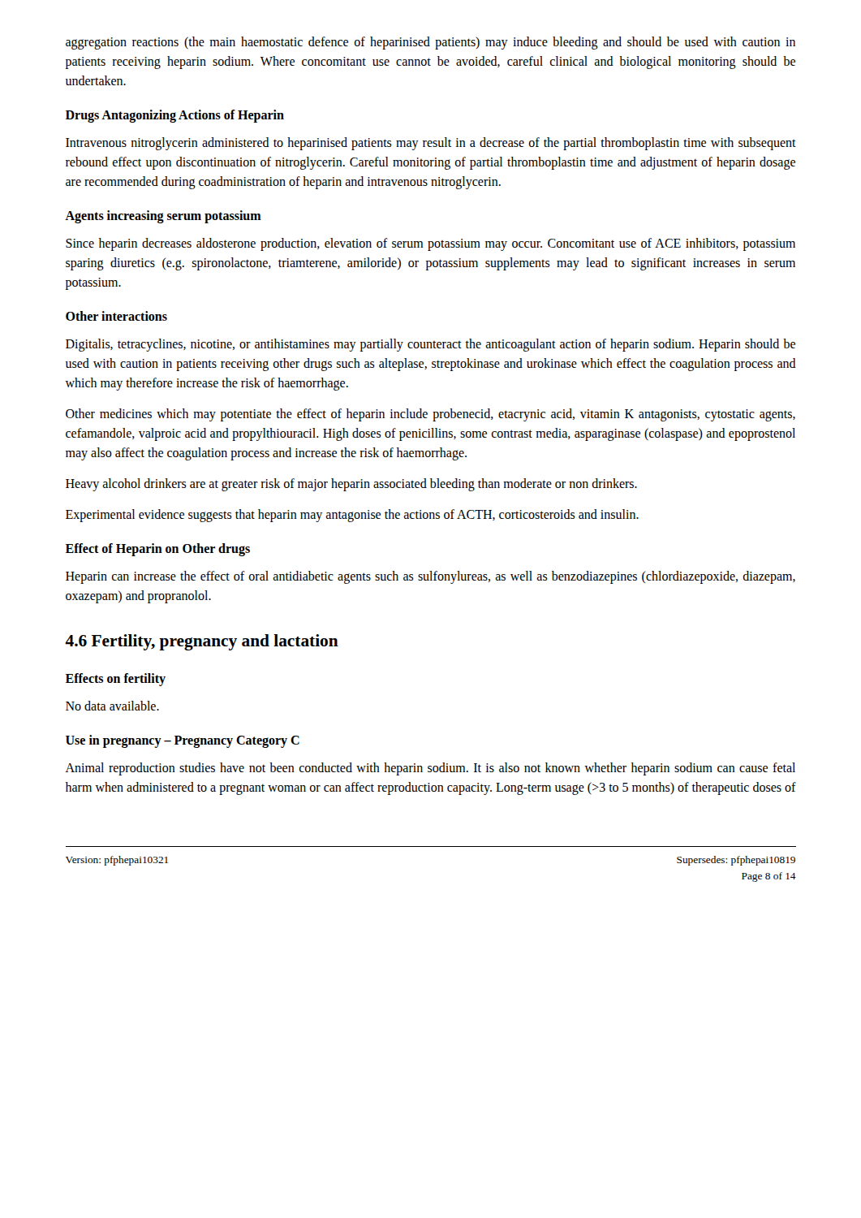aggregation reactions (the main haemostatic defence of heparinised patients) may induce bleeding and should be used with caution in patients receiving heparin sodium. Where concomitant use cannot be avoided, careful clinical and biological monitoring should be undertaken.
Drugs Antagonizing Actions of Heparin
Intravenous nitroglycerin administered to heparinised patients may result in a decrease of the partial thromboplastin time with subsequent rebound effect upon discontinuation of nitroglycerin. Careful monitoring of partial thromboplastin time and adjustment of heparin dosage are recommended during coadministration of heparin and intravenous nitroglycerin.
Agents increasing serum potassium
Since heparin decreases aldosterone production, elevation of serum potassium may occur. Concomitant use of ACE inhibitors, potassium sparing diuretics (e.g. spironolactone, triamterene, amiloride) or potassium supplements may lead to significant increases in serum potassium.
Other interactions
Digitalis, tetracyclines, nicotine, or antihistamines may partially counteract the anticoagulant action of heparin sodium. Heparin should be used with caution in patients receiving other drugs such as alteplase, streptokinase and urokinase which effect the coagulation process and which may therefore increase the risk of haemorrhage.
Other medicines which may potentiate the effect of heparin include probenecid, etacrynic acid, vitamin K antagonists, cytostatic agents, cefamandole, valproic acid and propylthiouracil. High doses of penicillins, some contrast media, asparaginase (colaspase) and epoprostenol may also affect the coagulation process and increase the risk of haemorrhage.
Heavy alcohol drinkers are at greater risk of major heparin associated bleeding than moderate or non drinkers.
Experimental evidence suggests that heparin may antagonise the actions of ACTH, corticosteroids and insulin.
Effect of Heparin on Other drugs
Heparin can increase the effect of oral antidiabetic agents such as sulfonylureas, as well as benzodiazepines (chlordiazepoxide, diazepam, oxazepam) and propranolol.
4.6 Fertility, pregnancy and lactation
Effects on fertility
No data available.
Use in pregnancy – Pregnancy Category C
Animal reproduction studies have not been conducted with heparin sodium. It is also not known whether heparin sodium can cause fetal harm when administered to a pregnant woman or can affect reproduction capacity. Long-term usage (>3 to 5 months) of therapeutic doses of
Version: pfphepai10321
Supersedes: pfphepai10819
Page 8 of 14